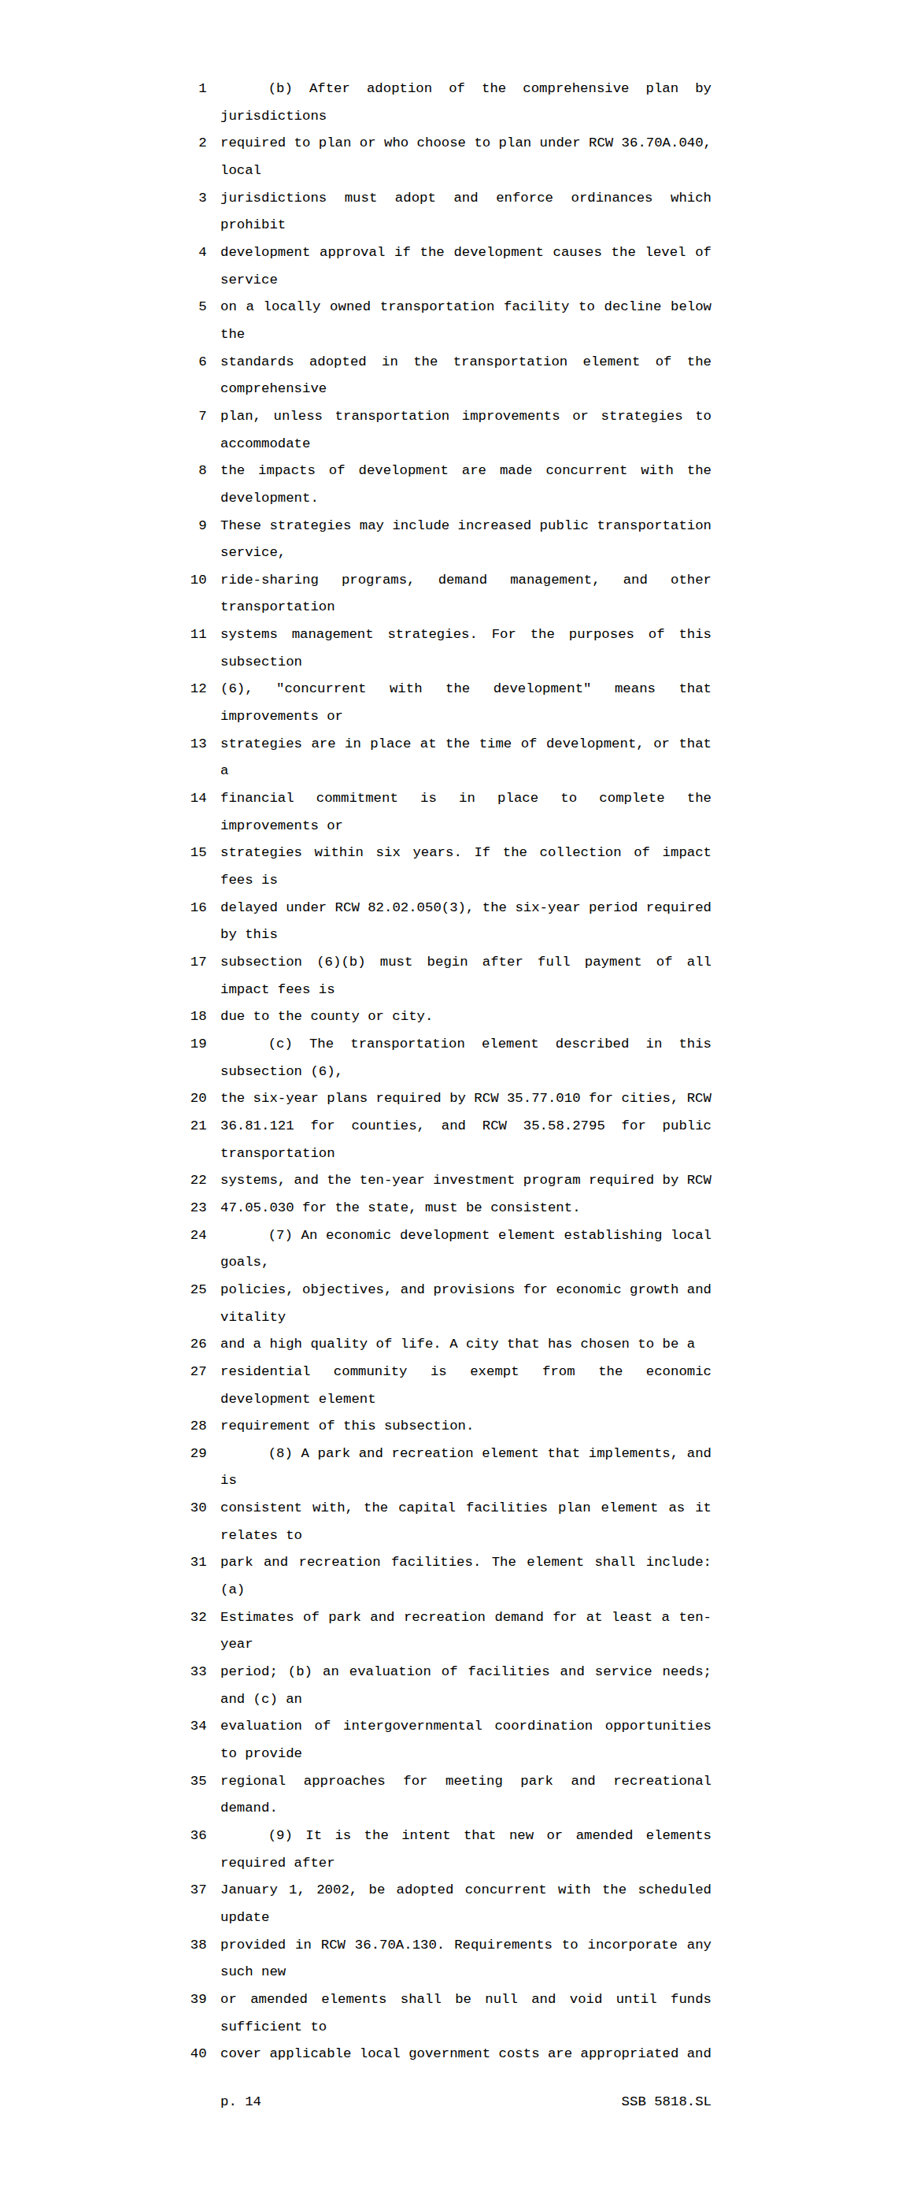(b) After adoption of the comprehensive plan by jurisdictions
required to plan or who choose to plan under RCW 36.70A.040, local
jurisdictions must adopt and enforce ordinances which prohibit
development approval if the development causes the level of service
on a locally owned transportation facility to decline below the
standards adopted in the transportation element of the comprehensive
plan, unless transportation improvements or strategies to accommodate
the impacts of development are made concurrent with the development.
These strategies may include increased public transportation service,
ride-sharing programs, demand management, and other transportation
systems management strategies. For the purposes of this subsection
(6), "concurrent with the development" means that improvements or
strategies are in place at the time of development, or that a
financial commitment is in place to complete the improvements or
strategies within six years. If the collection of impact fees is
delayed under RCW 82.02.050(3), the six-year period required by this
subsection (6)(b) must begin after full payment of all impact fees is
due to the county or city.
(c) The transportation element described in this subsection (6),
the six-year plans required by RCW 35.77.010 for cities, RCW
36.81.121 for counties, and RCW 35.58.2795 for public transportation
systems, and the ten-year investment program required by RCW
47.05.030 for the state, must be consistent.
(7) An economic development element establishing local goals,
policies, objectives, and provisions for economic growth and vitality
and a high quality of life. A city that has chosen to be a
residential community is exempt from the economic development element
requirement of this subsection.
(8) A park and recreation element that implements, and is
consistent with, the capital facilities plan element as it relates to
park and recreation facilities. The element shall include: (a)
Estimates of park and recreation demand for at least a ten-year
period; (b) an evaluation of facilities and service needs; and (c) an
evaluation of intergovernmental coordination opportunities to provide
regional approaches for meeting park and recreational demand.
(9) It is the intent that new or amended elements required after
January 1, 2002, be adopted concurrent with the scheduled update
provided in RCW 36.70A.130. Requirements to incorporate any such new
or amended elements shall be null and void until funds sufficient to
cover applicable local government costs are appropriated and
p. 14 SSB 5818.SL